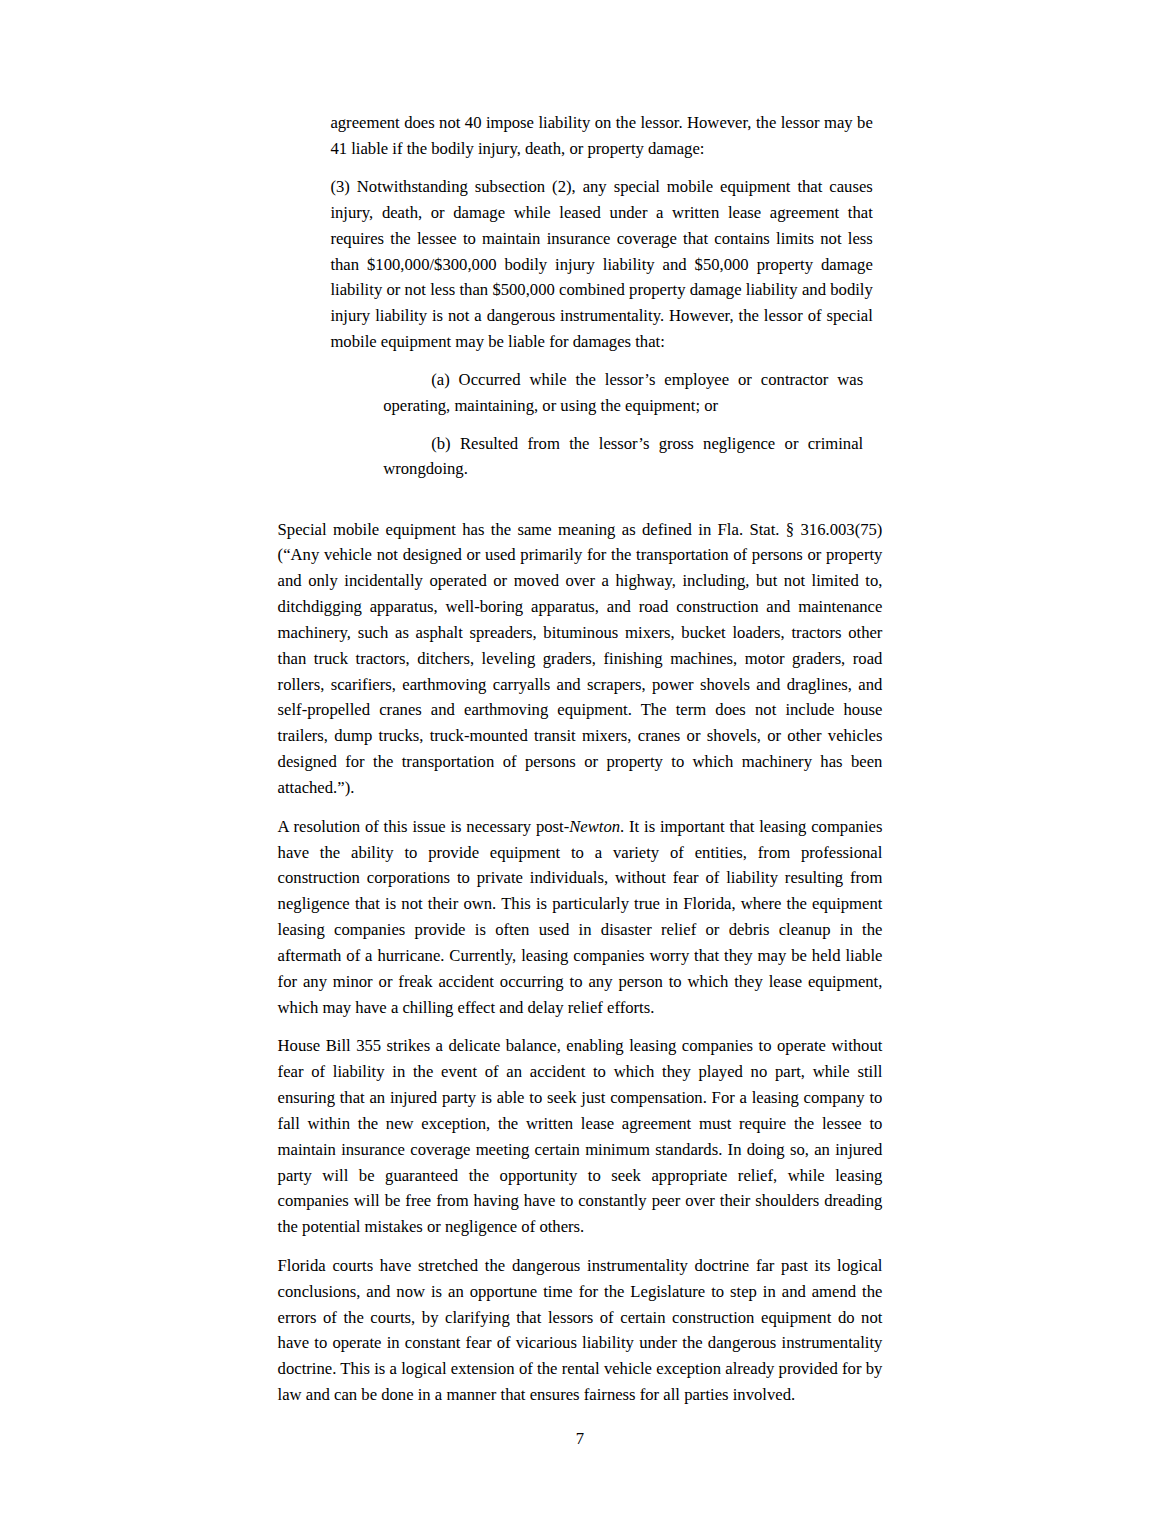agreement does not 40 impose liability on the lessor. However, the lessor may be 41 liable if the bodily injury, death, or property damage:
(3) Notwithstanding subsection (2), any special mobile equipment that causes injury, death, or damage while leased under a written lease agreement that requires the lessee to maintain insurance coverage that contains limits not less than $100,000/$300,000 bodily injury liability and $50,000 property damage liability or not less than $500,000 combined property damage liability and bodily injury liability is not a dangerous instrumentality. However, the lessor of special mobile equipment may be liable for damages that:
(a) Occurred while the lessor’s employee or contractor was operating, maintaining, or using the equipment; or
(b) Resulted from the lessor’s gross negligence or criminal wrongdoing.
Special mobile equipment has the same meaning as defined in Fla. Stat. § 316.003(75) (“Any vehicle not designed or used primarily for the transportation of persons or property and only incidentally operated or moved over a highway, including, but not limited to, ditchdigging apparatus, well-boring apparatus, and road construction and maintenance machinery, such as asphalt spreaders, bituminous mixers, bucket loaders, tractors other than truck tractors, ditchers, leveling graders, finishing machines, motor graders, road rollers, scarifiers, earthmoving carryalls and scrapers, power shovels and draglines, and self-propelled cranes and earthmoving equipment. The term does not include house trailers, dump trucks, truck-mounted transit mixers, cranes or shovels, or other vehicles designed for the transportation of persons or property to which machinery has been attached.”).
A resolution of this issue is necessary post-Newton. It is important that leasing companies have the ability to provide equipment to a variety of entities, from professional construction corporations to private individuals, without fear of liability resulting from negligence that is not their own. This is particularly true in Florida, where the equipment leasing companies provide is often used in disaster relief or debris cleanup in the aftermath of a hurricane. Currently, leasing companies worry that they may be held liable for any minor or freak accident occurring to any person to which they lease equipment, which may have a chilling effect and delay relief efforts.
House Bill 355 strikes a delicate balance, enabling leasing companies to operate without fear of liability in the event of an accident to which they played no part, while still ensuring that an injured party is able to seek just compensation. For a leasing company to fall within the new exception, the written lease agreement must require the lessee to maintain insurance coverage meeting certain minimum standards. In doing so, an injured party will be guaranteed the opportunity to seek appropriate relief, while leasing companies will be free from having have to constantly peer over their shoulders dreading the potential mistakes or negligence of others.
Florida courts have stretched the dangerous instrumentality doctrine far past its logical conclusions, and now is an opportune time for the Legislature to step in and amend the errors of the courts, by clarifying that lessors of certain construction equipment do not have to operate in constant fear of vicarious liability under the dangerous instrumentality doctrine. This is a logical extension of the rental vehicle exception already provided for by law and can be done in a manner that ensures fairness for all parties involved.
7